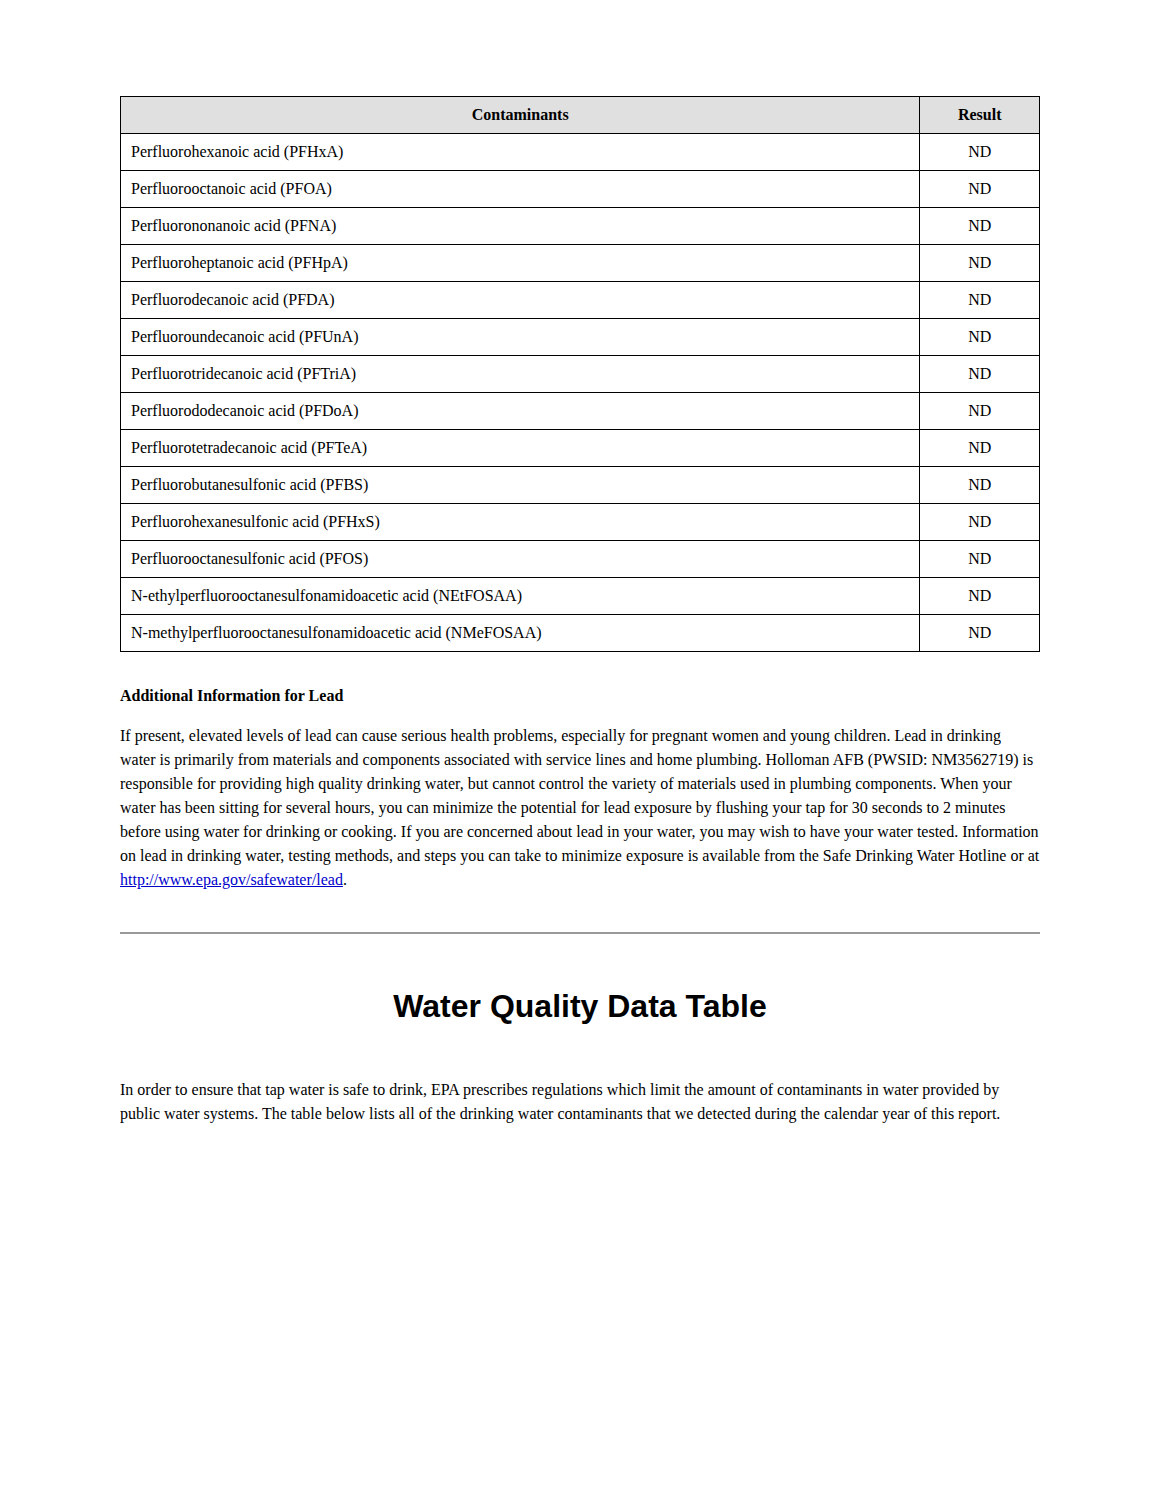| Contaminants | Result |
| --- | --- |
| Perfluorohexanoic acid (PFHxA) | ND |
| Perfluorooctanoic acid (PFOA) | ND |
| Perfluorononanoic acid (PFNA) | ND |
| Perfluoroheptanoic acid (PFHpA) | ND |
| Perfluorodecanoic acid (PFDA) | ND |
| Perfluoroundecanoic acid (PFUnA) | ND |
| Perfluorotridecanoic acid (PFTriA) | ND |
| Perfluorododecanoic acid (PFDoA) | ND |
| Perfluorotetradecanoic acid (PFTeA) | ND |
| Perfluorobutanesulfonic acid (PFBS) | ND |
| Perfluorohexanesulfonic acid (PFHxS) | ND |
| Perfluorooctanesulfonic acid (PFOS) | ND |
| N-ethylperfluorooctanesulfonamidoacetic acid (NEtFOSAA) | ND |
| N-methylperfluorooctanesulfonamidoacetic acid (NMeFOSAA) | ND |
Additional Information for Lead
If present, elevated levels of lead can cause serious health problems, especially for pregnant women and young children. Lead in drinking water is primarily from materials and components associated with service lines and home plumbing. Holloman AFB (PWSID: NM3562719) is responsible for providing high quality drinking water, but cannot control the variety of materials used in plumbing components. When your water has been sitting for several hours, you can minimize the potential for lead exposure by flushing your tap for 30 seconds to 2 minutes before using water for drinking or cooking. If you are concerned about lead in your water, you may wish to have your water tested. Information on lead in drinking water, testing methods, and steps you can take to minimize exposure is available from the Safe Drinking Water Hotline or at http://www.epa.gov/safewater/lead.
Water Quality Data Table
In order to ensure that tap water is safe to drink, EPA prescribes regulations which limit the amount of contaminants in water provided by public water systems. The table below lists all of the drinking water contaminants that we detected during the calendar year of this report.